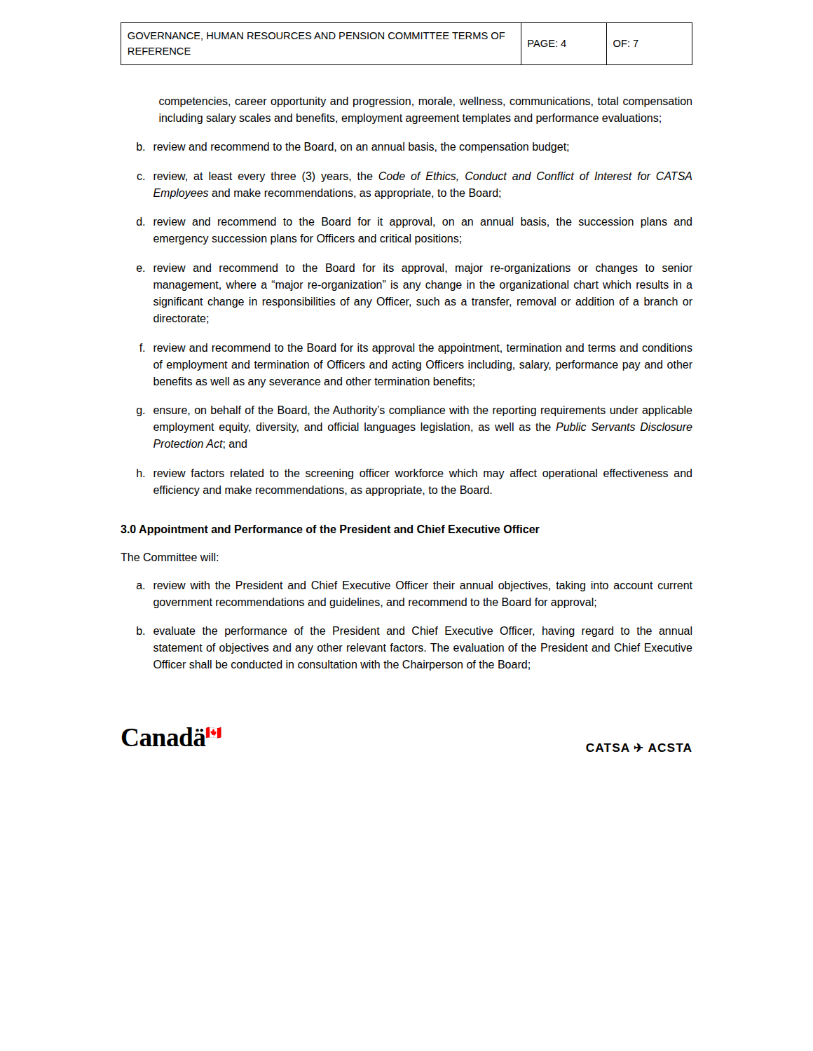| Governance, Human Resources and Pension Committee Terms of Reference | PAGE: 4 | OF: 7 |
competencies, career opportunity and progression, morale, wellness, communications, total compensation including salary scales and benefits, employment agreement templates and performance evaluations;
review and recommend to the Board, on an annual basis, the compensation budget;
review, at least every three (3) years, the Code of Ethics, Conduct and Conflict of Interest for CATSA Employees and make recommendations, as appropriate, to the Board;
review and recommend to the Board for it approval, on an annual basis, the succession plans and emergency succession plans for Officers and critical positions;
review and recommend to the Board for its approval, major re-organizations or changes to senior management, where a “major re-organization” is any change in the organizational chart which results in a significant change in responsibilities of any Officer, such as a transfer, removal or addition of a branch or directorate;
review and recommend to the Board for its approval the appointment, termination and terms and conditions of employment and termination of Officers and acting Officers including, salary, performance pay and other benefits as well as any severance and other termination benefits;
ensure, on behalf of the Board, the Authority’s compliance with the reporting requirements under applicable employment equity, diversity, and official languages legislation, as well as the Public Servants Disclosure Protection Act; and
review factors related to the screening officer workforce which may affect operational effectiveness and efficiency and make recommendations, as appropriate, to the Board.
3.0 Appointment and Performance of the President and Chief Executive Officer
The Committee will:
review with the President and Chief Executive Officer their annual objectives, taking into account current government recommendations and guidelines, and recommend to the Board for approval;
evaluate the performance of the President and Chief Executive Officer, having regard to the annual statement of objectives and any other relevant factors. The evaluation of the President and Chief Executive Officer shall be conducted in consultation with the Chairperson of the Board;
Canadä🇨🇦
CATSA✈ACSTA